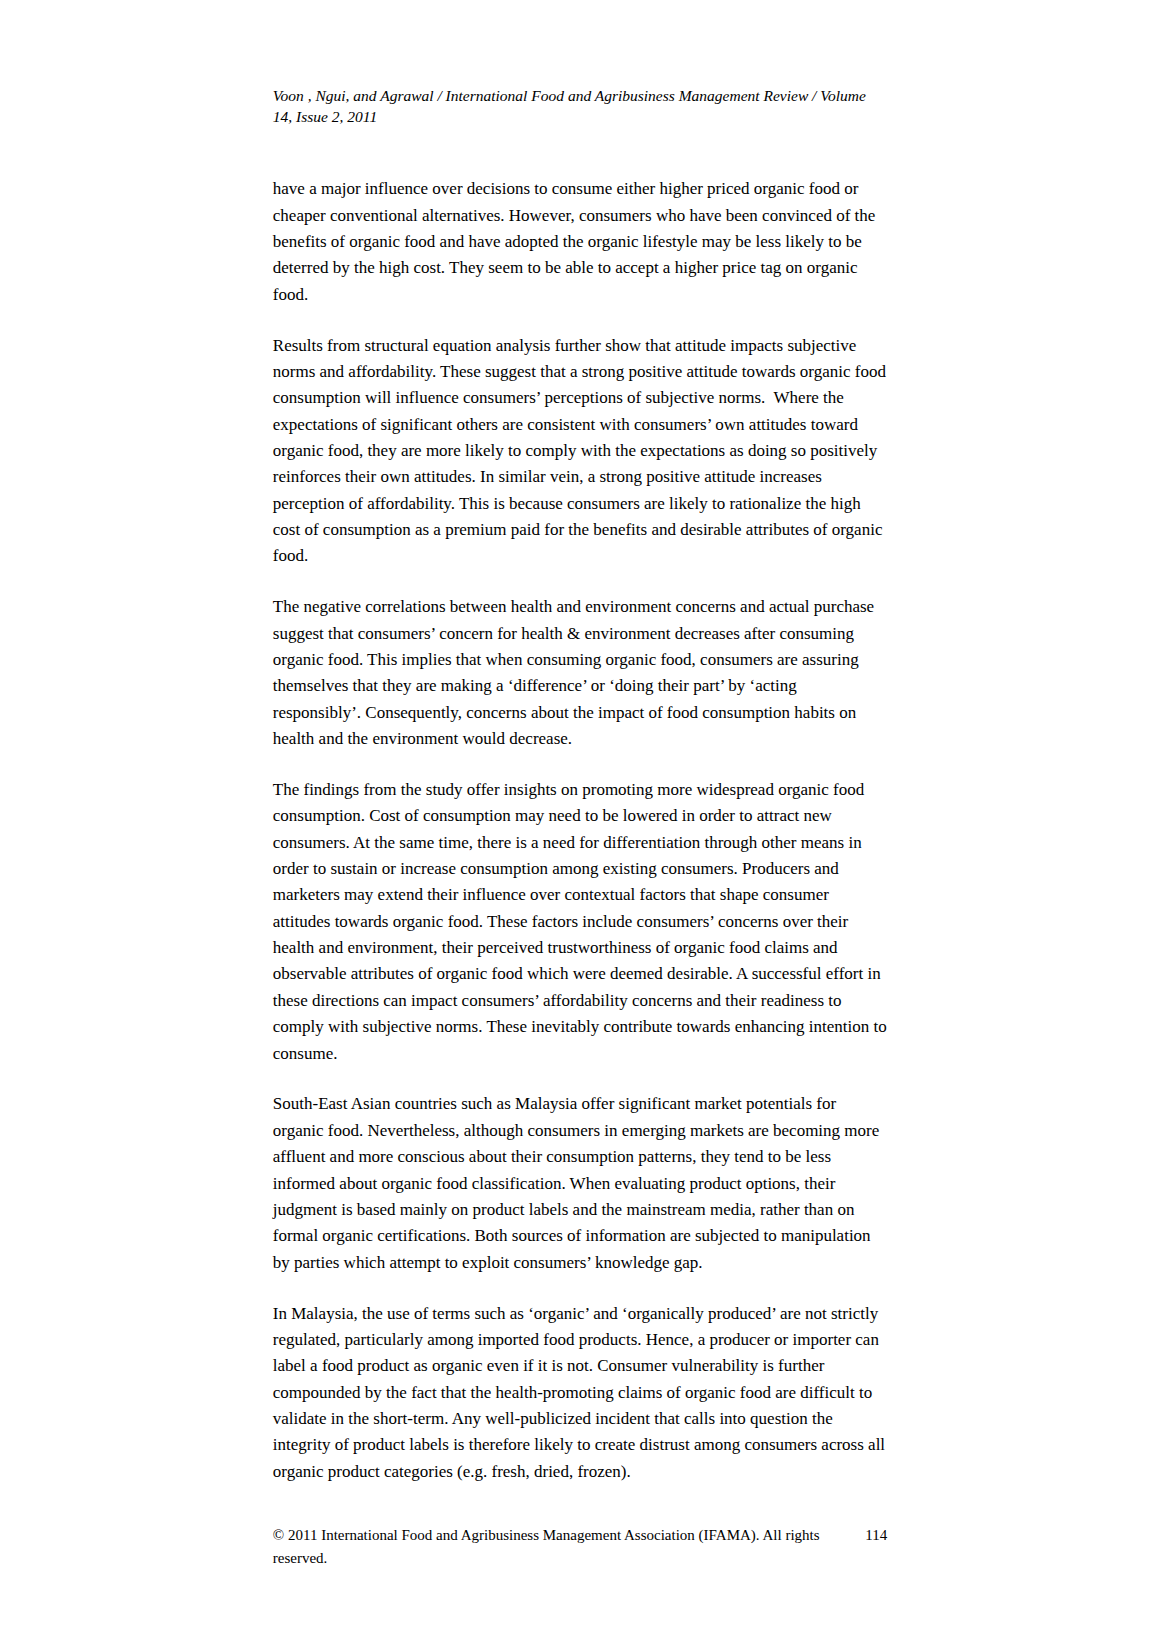Voon , Ngui, and Agrawal / International Food and Agribusiness Management Review / Volume 14, Issue 2, 2011
have a major influence over decisions to consume either higher priced organic food or cheaper conventional alternatives. However, consumers who have been convinced of the benefits of organic food and have adopted the organic lifestyle may be less likely to be deterred by the high cost. They seem to be able to accept a higher price tag on organic food.
Results from structural equation analysis further show that attitude impacts subjective norms and affordability. These suggest that a strong positive attitude towards organic food consumption will influence consumers’ perceptions of subjective norms. Where the expectations of significant others are consistent with consumers’ own attitudes toward organic food, they are more likely to comply with the expectations as doing so positively reinforces their own attitudes. In similar vein, a strong positive attitude increases perception of affordability. This is because consumers are likely to rationalize the high cost of consumption as a premium paid for the benefits and desirable attributes of organic food.
The negative correlations between health and environment concerns and actual purchase suggest that consumers’ concern for health & environment decreases after consuming organic food. This implies that when consuming organic food, consumers are assuring themselves that they are making a ‘difference’ or ‘doing their part’ by ‘acting responsibly’. Consequently, concerns about the impact of food consumption habits on health and the environment would decrease.
The findings from the study offer insights on promoting more widespread organic food consumption. Cost of consumption may need to be lowered in order to attract new consumers. At the same time, there is a need for differentiation through other means in order to sustain or increase consumption among existing consumers. Producers and marketers may extend their influence over contextual factors that shape consumer attitudes towards organic food. These factors include consumers’ concerns over their health and environment, their perceived trustworthiness of organic food claims and observable attributes of organic food which were deemed desirable. A successful effort in these directions can impact consumers’ affordability concerns and their readiness to comply with subjective norms. These inevitably contribute towards enhancing intention to consume.
South-East Asian countries such as Malaysia offer significant market potentials for organic food. Nevertheless, although consumers in emerging markets are becoming more affluent and more conscious about their consumption patterns, they tend to be less informed about organic food classification. When evaluating product options, their judgment is based mainly on product labels and the mainstream media, rather than on formal organic certifications. Both sources of information are subjected to manipulation by parties which attempt to exploit consumers’ knowledge gap.
In Malaysia, the use of terms such as ‘organic’ and ‘organically produced’ are not strictly regulated, particularly among imported food products. Hence, a producer or importer can label a food product as organic even if it is not. Consumer vulnerability is further compounded by the fact that the health-promoting claims of organic food are difficult to validate in the short-term. Any well-publicized incident that calls into question the integrity of product labels is therefore likely to create distrust among consumers across all organic product categories (e.g. fresh, dried, frozen).
© 2011 International Food and Agribusiness Management Association (IFAMA). All rights reserved.
114